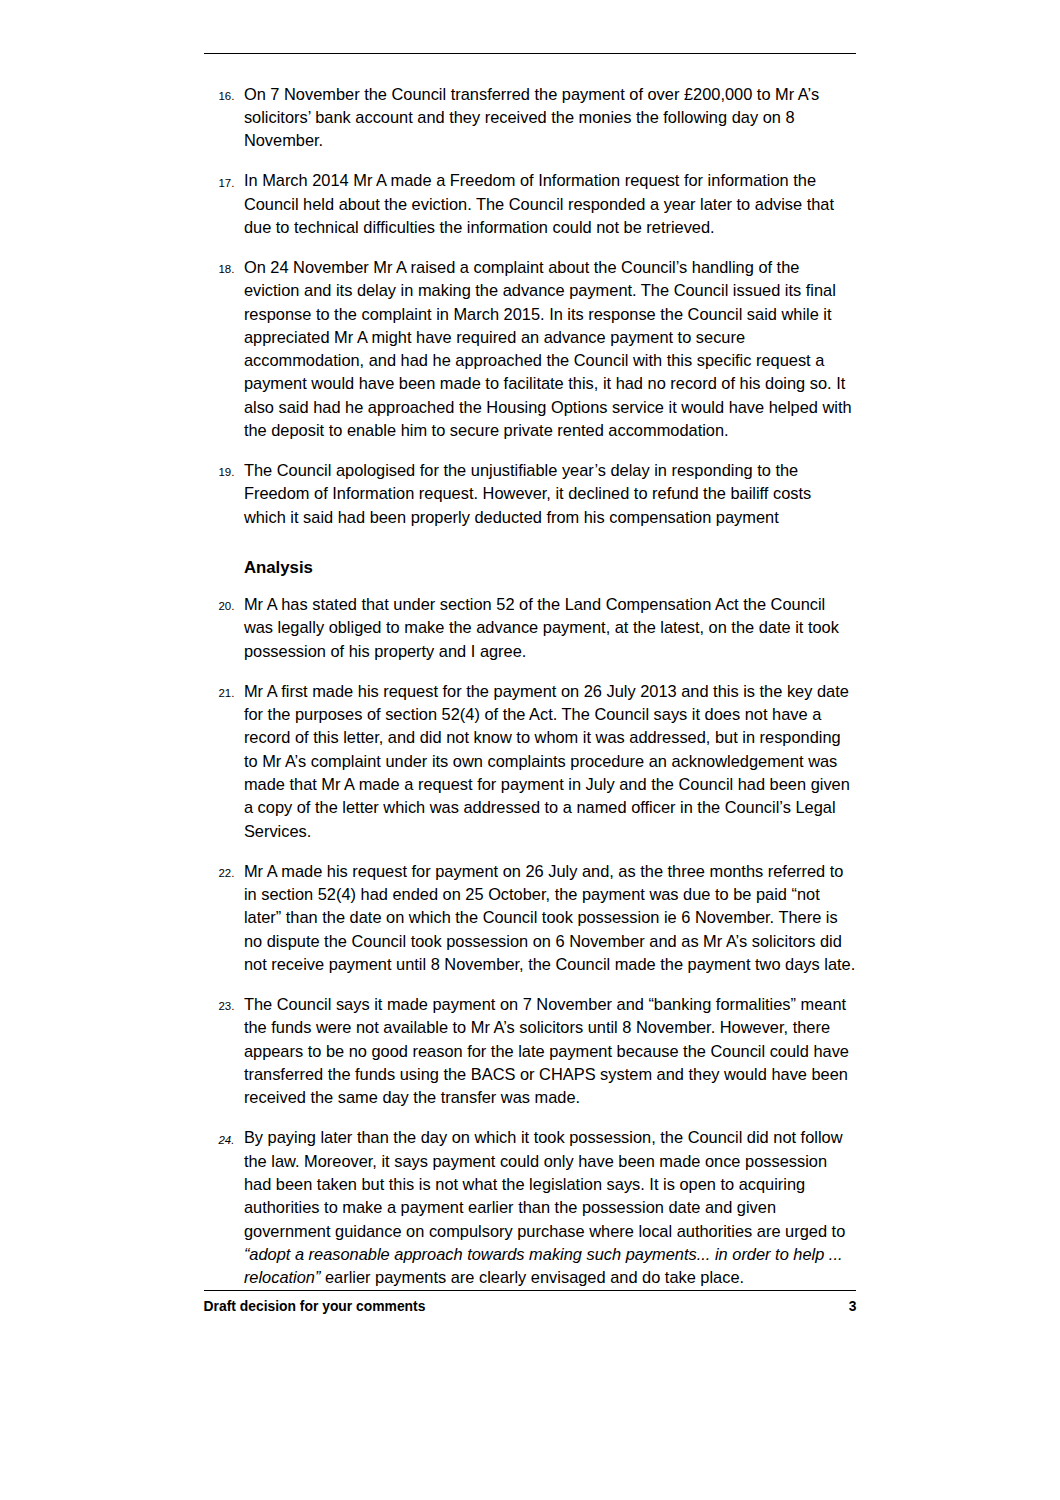16. On 7 November the Council transferred the payment of over £200,000 to Mr A’s solicitors’ bank account and they received the monies the following day on 8 November.
17. In March 2014 Mr A made a Freedom of Information request for information the Council held about the eviction. The Council responded a year later to advise that due to technical difficulties the information could not be retrieved.
18. On 24 November Mr A raised a complaint about the Council’s handling of the eviction and its delay in making the advance payment. The Council issued its final response to the complaint in March 2015. In its response the Council said while it appreciated Mr A might have required an advance payment to secure accommodation, and had he approached the Council with this specific request a payment would have been made to facilitate this, it had no record of his doing so. It also said had he approached the Housing Options service it would have helped with the deposit to enable him to secure private rented accommodation.
19. The Council apologised for the unjustifiable year’s delay in responding to the Freedom of Information request. However, it declined to refund the bailiff costs which it said had been properly deducted from his compensation payment
Analysis
20. Mr A has stated that under section 52 of the Land Compensation Act the Council was legally obliged to make the advance payment, at the latest, on the date it took possession of his property and I agree.
21. Mr A first made his request for the payment on 26 July 2013 and this is the key date for the purposes of section 52(4) of the Act. The Council says it does not have a record of this letter, and did not know to whom it was addressed, but in responding to Mr A’s complaint under its own complaints procedure an acknowledgement was made that Mr A made a request for payment in July and the Council had been given a copy of the letter which was addressed to a named officer in the Council’s Legal Services.
22. Mr A made his request for payment on 26 July and, as the three months referred to in section 52(4) had ended on 25 October, the payment was due to be paid “not later” than the date on which the Council took possession ie 6 November. There is no dispute the Council took possession on 6 November and as Mr A’s solicitors did not receive payment until 8 November, the Council made the payment two days late.
23. The Council says it made payment on 7 November and “banking formalities” meant the funds were not available to Mr A’s solicitors until 8 November. However, there appears to be no good reason for the late payment because the Council could have transferred the funds using the BACS or CHAPS system and they would have been received the same day the transfer was made.
24. By paying later than the day on which it took possession, the Council did not follow the law. Moreover, it says payment could only have been made once possession had been taken but this is not what the legislation says. It is open to acquiring authorities to make a payment earlier than the possession date and given government guidance on compulsory purchase where local authorities are urged to “adopt a reasonable approach towards making such payments... in order to help ... relocation” earlier payments are clearly envisaged and do take place.
Draft decision for your comments3